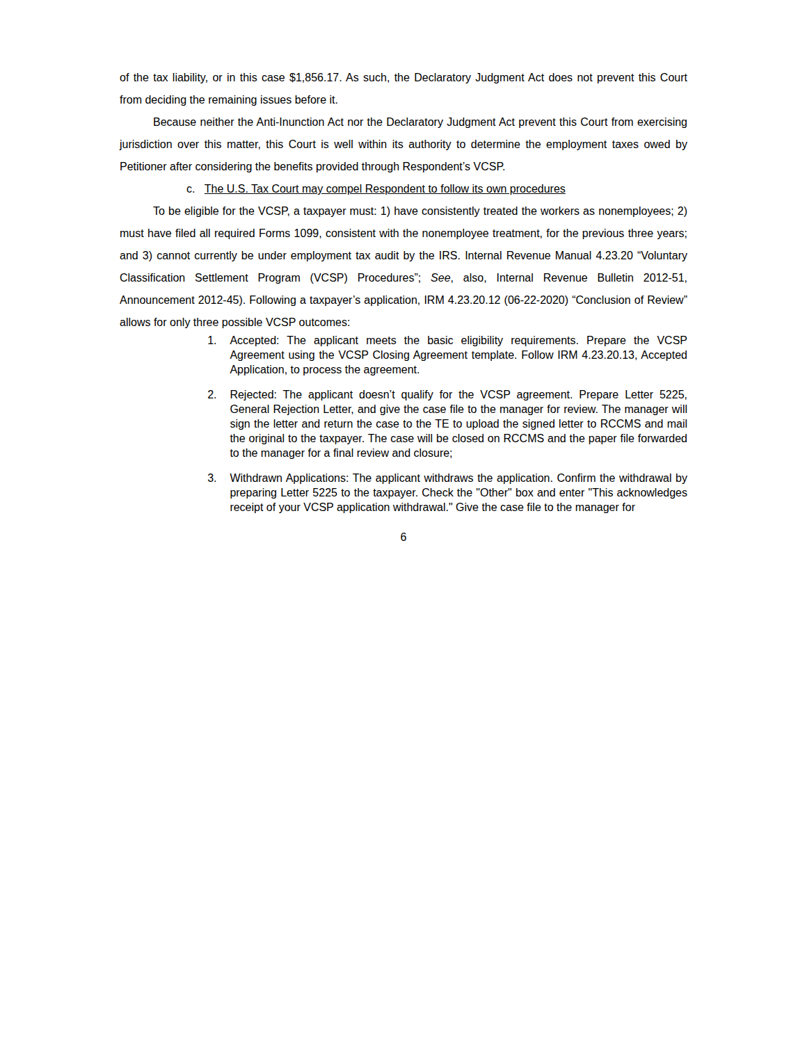of the tax liability, or in this case $1,856.17. As such, the Declaratory Judgment Act does not prevent this Court from deciding the remaining issues before it.
Because neither the Anti-Inunction Act nor the Declaratory Judgment Act prevent this Court from exercising jurisdiction over this matter, this Court is well within its authority to determine the employment taxes owed by Petitioner after considering the benefits provided through Respondent’s VCSP.
c. The U.S. Tax Court may compel Respondent to follow its own procedures
To be eligible for the VCSP, a taxpayer must: 1) have consistently treated the workers as nonemployees; 2) must have filed all required Forms 1099, consistent with the nonemployee treatment, for the previous three years; and 3) cannot currently be under employment tax audit by the IRS. Internal Revenue Manual 4.23.20 “Voluntary Classification Settlement Program (VCSP) Procedures”; See, also, Internal Revenue Bulletin 2012-51, Announcement 2012-45). Following a taxpayer’s application, IRM 4.23.20.12 (06-22-2020) “Conclusion of Review” allows for only three possible VCSP outcomes:
Accepted: The applicant meets the basic eligibility requirements. Prepare the VCSP Agreement using the VCSP Closing Agreement template. Follow IRM 4.23.20.13, Accepted Application, to process the agreement.
Rejected: The applicant doesn’t qualify for the VCSP agreement. Prepare Letter 5225, General Rejection Letter, and give the case file to the manager for review. The manager will sign the letter and return the case to the TE to upload the signed letter to RCCMS and mail the original to the taxpayer. The case will be closed on RCCMS and the paper file forwarded to the manager for a final review and closure;
Withdrawn Applications: The applicant withdraws the application. Confirm the withdrawal by preparing Letter 5225 to the taxpayer. Check the "Other" box and enter "This acknowledges receipt of your VCSP application withdrawal." Give the case file to the manager for
6